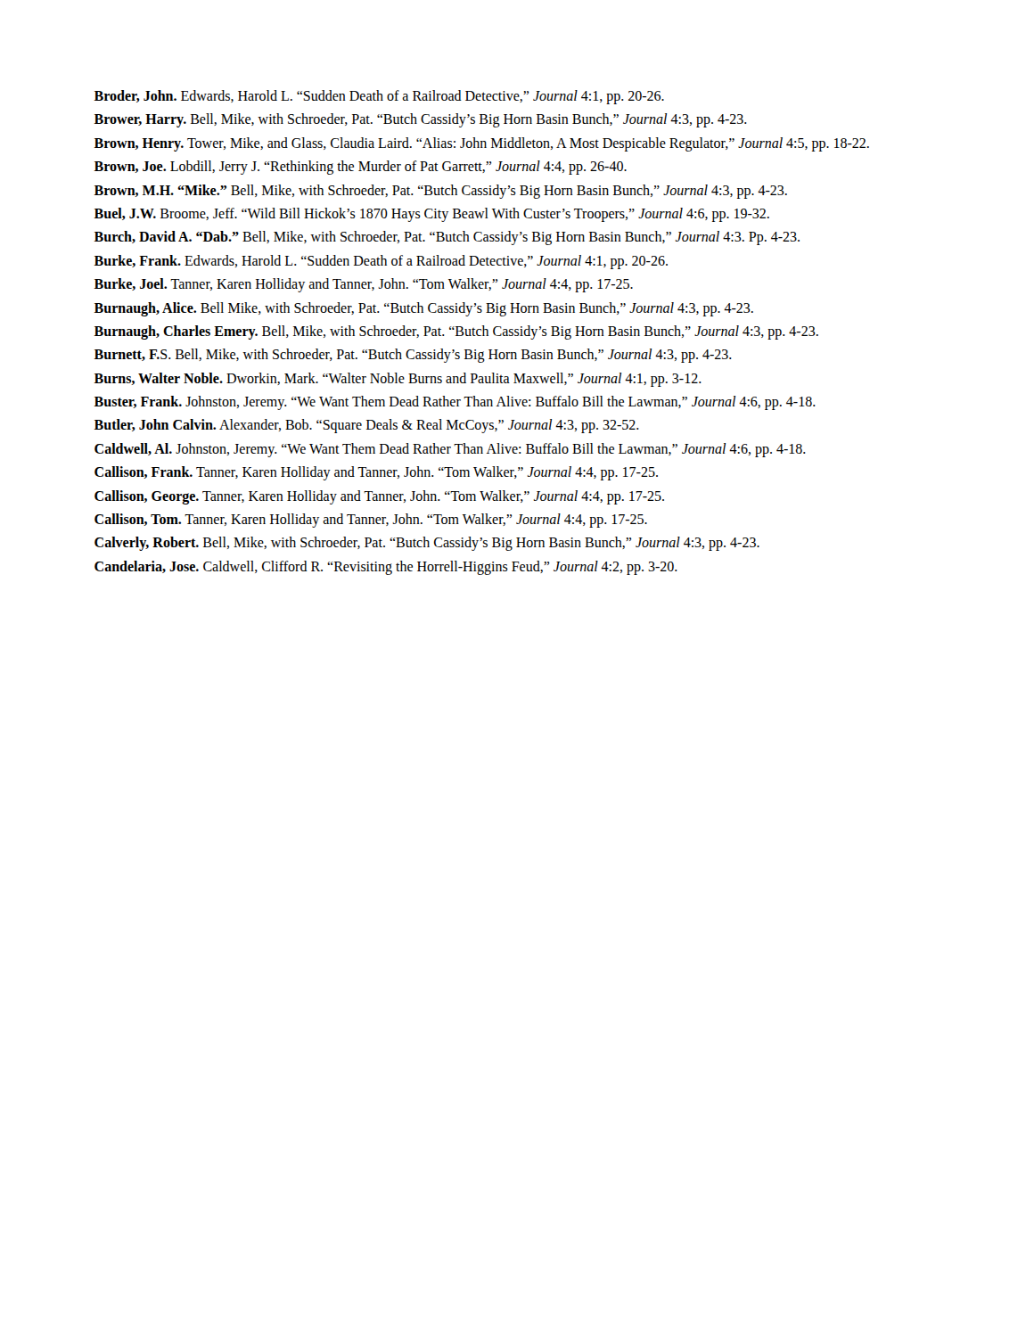Broder, John. Edwards, Harold L. “Sudden Death of a Railroad Detective,” Journal 4:1, pp. 20-26.
Brower, Harry. Bell, Mike, with Schroeder, Pat. “Butch Cassidy’s Big Horn Basin Bunch,” Journal 4:3, pp. 4-23.
Brown, Henry. Tower, Mike, and Glass, Claudia Laird. “Alias: John Middleton, A Most Despicable Regulator,” Journal 4:5, pp. 18-22.
Brown, Joe. Lobdill, Jerry J. “Rethinking the Murder of Pat Garrett,” Journal 4:4, pp. 26-40.
Brown, M.H. “Mike.” Bell, Mike, with Schroeder, Pat. “Butch Cassidy’s Big Horn Basin Bunch,” Journal 4:3, pp. 4-23.
Buel, J.W. Broome, Jeff. “Wild Bill Hickok’s 1870 Hays City Beawl With Custer’s Troopers,” Journal 4:6, pp. 19-32.
Burch, David A. “Dab.” Bell, Mike, with Schroeder, Pat. “Butch Cassidy’s Big Horn Basin Bunch,” Journal 4:3. Pp. 4-23.
Burke, Frank. Edwards, Harold L. “Sudden Death of a Railroad Detective,” Journal 4:1, pp. 20-26.
Burke, Joel. Tanner, Karen Holliday and Tanner, John. “Tom Walker,” Journal 4:4, pp. 17-25.
Burnaugh, Alice. Bell Mike, with Schroeder, Pat. “Butch Cassidy’s Big Horn Basin Bunch,” Journal 4:3, pp. 4-23.
Burnaugh, Charles Emery. Bell, Mike, with Schroeder, Pat. “Butch Cassidy’s Big Horn Basin Bunch,” Journal 4:3, pp. 4-23.
Burnett, F. S. Bell, Mike, with Schroeder, Pat. “Butch Cassidy’s Big Horn Basin Bunch,” Journal 4:3, pp. 4-23.
Burns, Walter Noble. Dworkin, Mark. “Walter Noble Burns and Paulita Maxwell,” Journal 4:1, pp. 3-12.
Buster, Frank. Johnston, Jeremy. “We Want Them Dead Rather Than Alive: Buffalo Bill the Lawman,” Journal 4:6, pp. 4-18.
Butler, John Calvin. Alexander, Bob. “Square Deals & Real McCoys,” Journal 4:3, pp. 32-52.
Caldwell, Al. Johnston, Jeremy. “We Want Them Dead Rather Than Alive: Buffalo Bill the Lawman,” Journal 4:6, pp. 4-18.
Callison, Frank. Tanner, Karen Holliday and Tanner, John. “Tom Walker,” Journal 4:4, pp. 17-25.
Callison, George. Tanner, Karen Holliday and Tanner, John. “Tom Walker,” Journal 4:4, pp. 17-25.
Callison, Tom. Tanner, Karen Holliday and Tanner, John. “Tom Walker,” Journal 4:4, pp. 17-25.
Calverly, Robert. Bell, Mike, with Schroeder, Pat. “Butch Cassidy’s Big Horn Basin Bunch,” Journal 4:3, pp. 4-23.
Candelaria, Jose. Caldwell, Clifford R. “Revisiting the Horrell-Higgins Feud,” Journal 4:2, pp. 3-20.